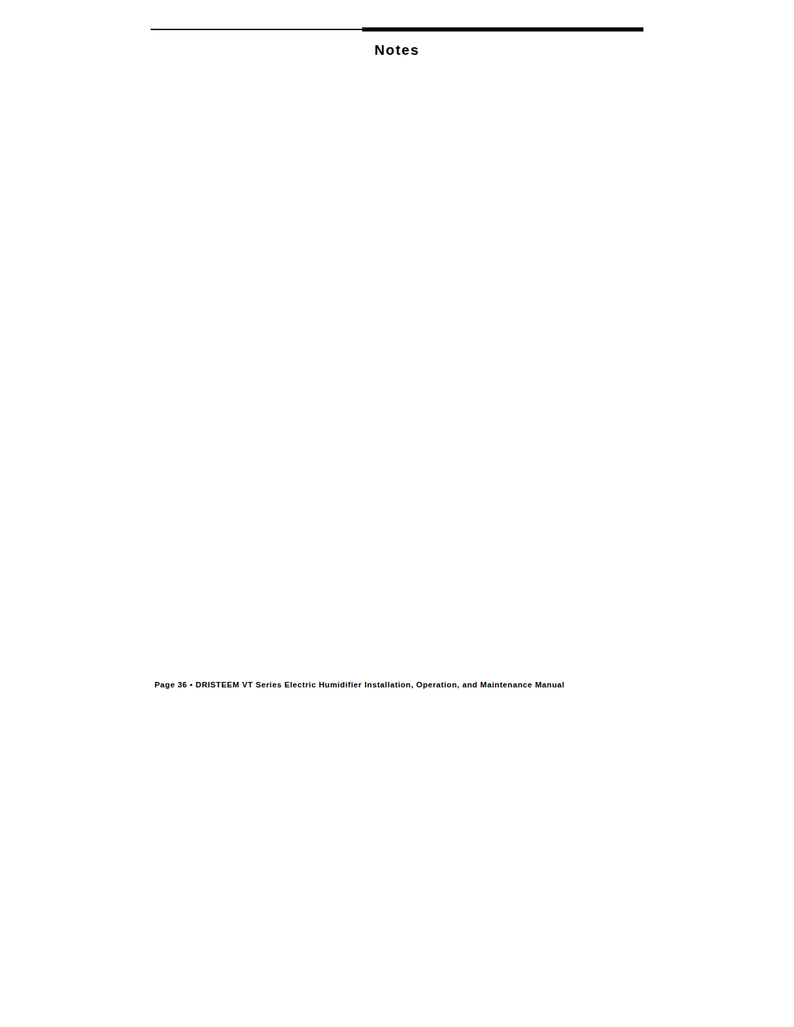Notes
Page 36 • DRISTEEM VT Series Electric Humidifier Installation, Operation, and Maintenance Manual